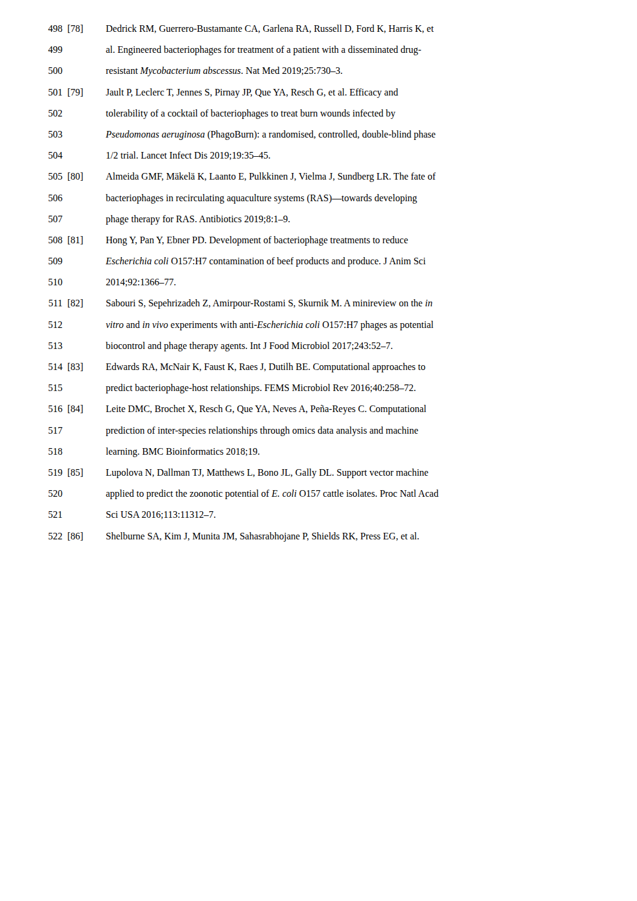498 [78] Dedrick RM, Guerrero-Bustamante CA, Garlena RA, Russell D, Ford K, Harris K, et
499 al. Engineered bacteriophages for treatment of a patient with a disseminated drug-
500 resistant Mycobacterium abscessus. Nat Med 2019;25:730–3.
501 [79] Jault P, Leclerc T, Jennes S, Pirnay JP, Que YA, Resch G, et al. Efficacy and
502 tolerability of a cocktail of bacteriophages to treat burn wounds infected by
503 Pseudomonas aeruginosa (PhagoBurn): a randomised, controlled, double-blind phase
504 1/2 trial. Lancet Infect Dis 2019;19:35–45.
505 [80] Almeida GMF, Mäkelä K, Laanto E, Pulkkinen J, Vielma J, Sundberg LR. The fate of
506 bacteriophages in recirculating aquaculture systems (RAS)—towards developing
507 phage therapy for RAS. Antibiotics 2019;8:1–9.
508 [81] Hong Y, Pan Y, Ebner PD. Development of bacteriophage treatments to reduce
509 Escherichia coli O157:H7 contamination of beef products and produce. J Anim Sci
510 2014;92:1366–77.
511 [82] Sabouri S, Sepehrizadeh Z, Amirpour-Rostami S, Skurnik M. A minireview on the in
512 vitro and in vivo experiments with anti-Escherichia coli O157:H7 phages as potential
513 biocontrol and phage therapy agents. Int J Food Microbiol 2017;243:52–7.
514 [83] Edwards RA, McNair K, Faust K, Raes J, Dutilh BE. Computational approaches to
515 predict bacteriophage-host relationships. FEMS Microbiol Rev 2016;40:258–72.
516 [84] Leite DMC, Brochet X, Resch G, Que YA, Neves A, Peña-Reyes C. Computational
517 prediction of inter-species relationships through omics data analysis and machine
518 learning. BMC Bioinformatics 2018;19.
519 [85] Lupolova N, Dallman TJ, Matthews L, Bono JL, Gally DL. Support vector machine
520 applied to predict the zoonotic potential of E. coli O157 cattle isolates. Proc Natl Acad
521 Sci USA 2016;113:11312–7.
522 [86] Shelburne SA, Kim J, Munita JM, Sahasrabhojane P, Shields RK, Press EG, et al.